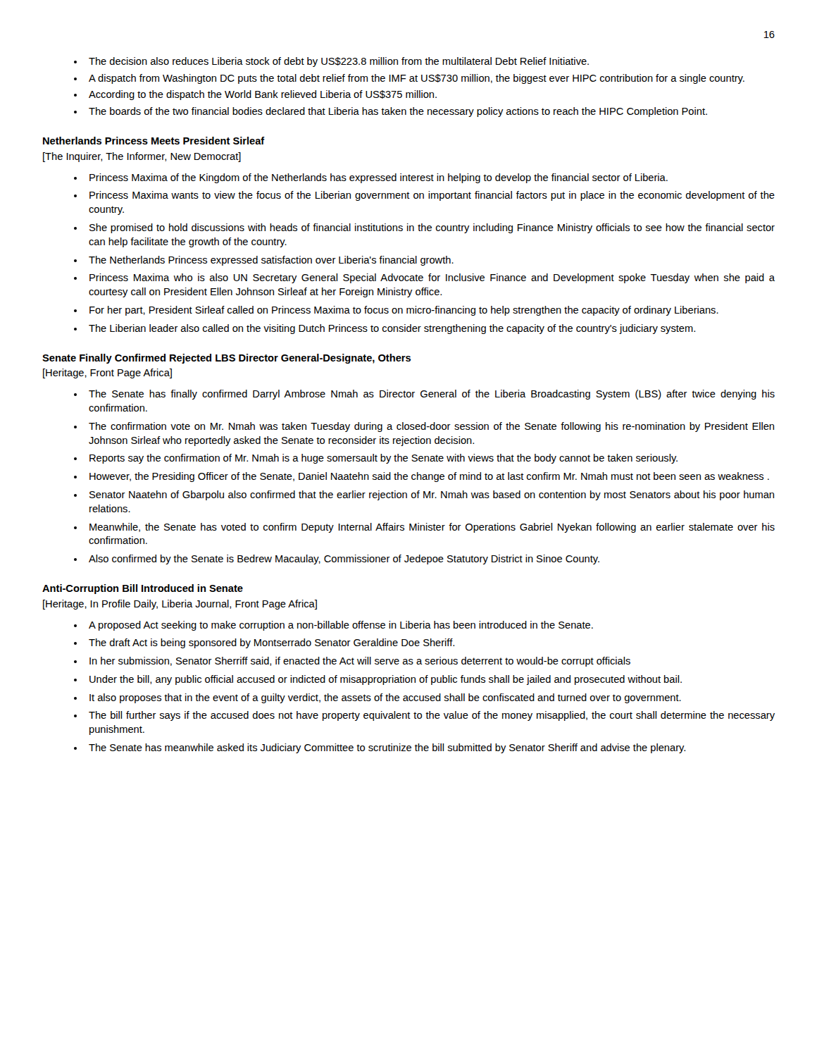16
The decision also reduces Liberia stock of debt by US$223.8 million from the multilateral Debt Relief Initiative.
A dispatch from Washington DC puts the total debt relief from the IMF at US$730 million, the biggest ever HIPC contribution for a single country.
According to the dispatch the World Bank relieved Liberia of US$375 million.
The boards of the two financial bodies declared that Liberia has taken the necessary policy actions to reach the HIPC Completion Point.
Netherlands Princess Meets President Sirleaf
[The Inquirer, The Informer, New Democrat]
Princess Maxima of the Kingdom of the Netherlands has expressed interest in helping to develop the financial sector of Liberia.
Princess Maxima wants to view the focus of the Liberian government on important financial factors put in place in the economic development of the country.
She promised to hold discussions with heads of financial institutions in the country including Finance Ministry officials to see how the financial sector can help facilitate the growth of the country.
The Netherlands Princess expressed satisfaction over Liberia's financial growth.
Princess Maxima who is also UN Secretary General Special Advocate for Inclusive Finance and Development spoke Tuesday when she paid a courtesy call on President Ellen Johnson Sirleaf at her Foreign Ministry office.
For her part, President Sirleaf called on Princess Maxima to focus on micro-financing to help strengthen the capacity of ordinary Liberians.
The Liberian leader also called on the visiting Dutch Princess to consider strengthening the capacity of the country's judiciary system.
Senate Finally Confirmed Rejected LBS Director General-Designate, Others
[Heritage, Front Page Africa]
The Senate has finally confirmed Darryl Ambrose Nmah as Director General of the Liberia Broadcasting System (LBS) after twice denying his confirmation.
The confirmation vote on Mr. Nmah was taken Tuesday during a closed-door session of the Senate following his re-nomination by President Ellen Johnson Sirleaf who reportedly asked the Senate to reconsider its rejection decision.
Reports say the confirmation of Mr. Nmah is a huge somersault by the Senate with views that the body cannot be taken seriously.
However, the Presiding Officer of the Senate, Daniel Naatehn said the change of mind to at last confirm Mr. Nmah must not been seen as weakness .
Senator Naatehn of Gbarpolu also confirmed that the earlier rejection of Mr. Nmah was based on contention by most Senators about his poor human relations.
Meanwhile, the Senate has voted to confirm Deputy Internal Affairs Minister for Operations Gabriel Nyekan following an earlier stalemate over his confirmation.
Also confirmed by the Senate is Bedrew Macaulay, Commissioner of Jedepoe Statutory District in Sinoe County.
Anti-Corruption Bill Introduced in Senate
[Heritage, In Profile Daily, Liberia Journal, Front Page Africa]
A proposed Act seeking to make corruption a non-billable offense in Liberia has been introduced in the Senate.
The draft Act is being sponsored by Montserrado Senator Geraldine Doe Sheriff.
In her submission, Senator Sherriff said, if enacted the Act will serve as a serious deterrent to would-be corrupt officials
Under the bill, any public official accused or indicted of misappropriation of public funds shall be jailed and prosecuted without bail.
It also proposes that in the event of a guilty verdict, the assets of the accused shall be confiscated and turned over to government.
The bill further says if the accused does not have property equivalent to the value of the money misapplied, the court shall determine the necessary punishment.
The Senate has meanwhile asked its Judiciary Committee to scrutinize the bill submitted by Senator Sheriff and advise the plenary.